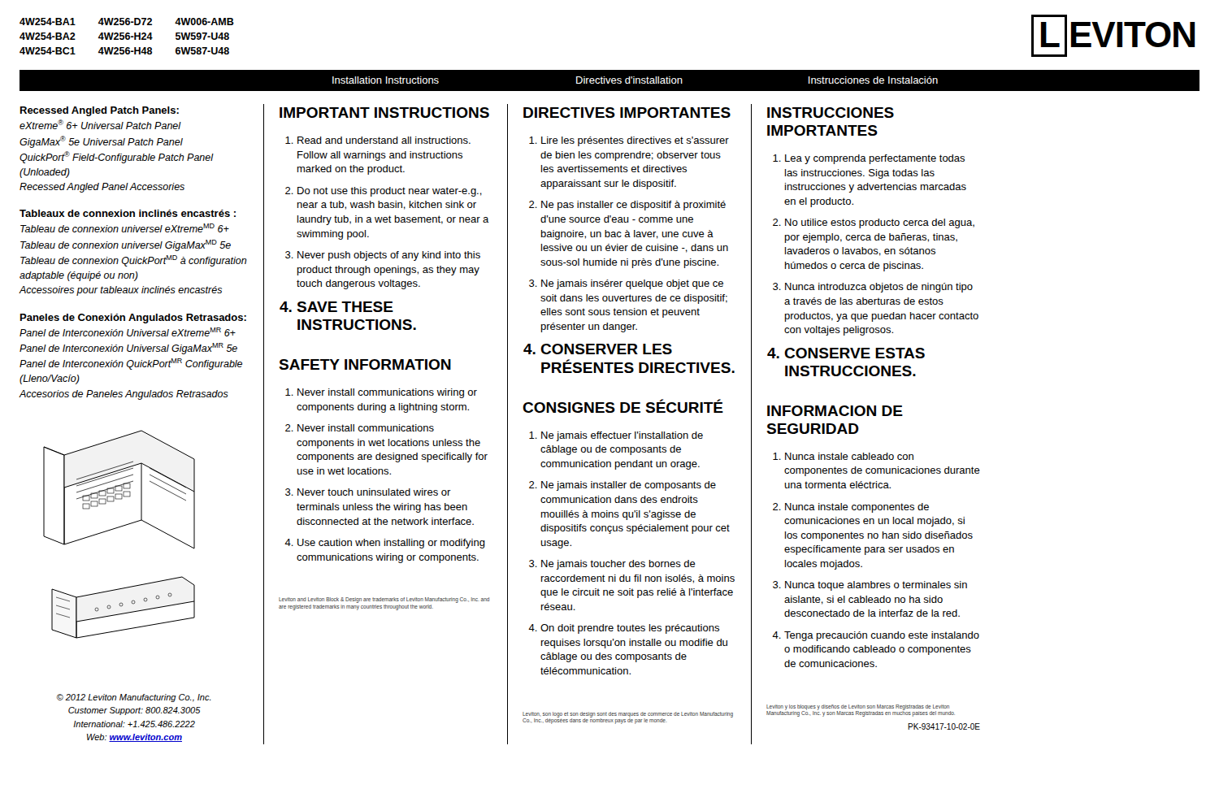| 4W254-BA1 | 4W256-D72 | 4W006-AMB |
| 4W254-BA2 | 4W256-H24 | 5W597-U48 |
| 4W254-BC1 | 4W256-H48 | 6W587-U48 |
LEVITON
Installation Instructions
Directives d'installation
Instrucciones de Instalación
Recessed Angled Patch Panels:
eXtreme® 6+ Universal Patch Panel
GigaMax® 5e Universal Patch Panel
QuickPort® Field-Configurable Patch Panel (Unloaded)
Recessed Angled Panel Accessories
Tableaux de connexion inclinés encastrés :
Tableau de connexion universel eXtremeMD 6+
Tableau de connexion universel GigaMaxMD 5e
Tableau de connexion QuickPortMD à configuration
adaptable (équipé ou non)
Accessoires pour tableaux inclinés encastrés
Paneles de Conexión Angulados Retrasados:
Panel de Interconexión Universal eXtremeMR 6+
Panel de Interconexión Universal GigaMaxMR 5e
Panel de Interconexión QuickPortMR Configurable (Lleno/Vacío)
Accesorios de Paneles Angulados Retrasados
© 2012 Leviton Manufacturing Co., Inc.
Customer Support: 800.824.3005
International: +1.425.486.2222
Web: www.leviton.com
IMPORTANT INSTRUCTIONS
Read and understand all instructions. Follow all warnings and instructions marked on the product.
Do not use this product near water-e.g., near a tub, wash basin, kitchen sink or laundry tub, in a wet basement, or near a swimming pool.
Never push objects of any kind into this product through openings, as they may touch dangerous voltages.
SAVE THESE INSTRUCTIONS.
SAFETY INFORMATION
Never install communications wiring or components during a lightning storm.
Never install communications components in wet locations unless the components are designed specifically for use in wet locations.
Never touch uninsulated wires or terminals unless the wiring has been disconnected at the network interface.
Use caution when installing or modifying communications wiring or components.
Leviton and Leviton Block & Design are trademarks of Leviton Manufacturing Co., Inc. and are registered trademarks in many countries throughout the world.
DIRECTIVES IMPORTANTES
Lire les présentes directives et s'assurer de bien les comprendre; observer tous les avertissements et directives apparaissant sur le dispositif.
Ne pas installer ce dispositif à proximité d'une source d'eau - comme une baignoire, un bac à laver, une cuve à lessive ou un évier de cuisine -, dans un sous-sol humide ni près d'une piscine.
Ne jamais insérer quelque objet que ce soit dans les ouvertures de ce dispositif; elles sont sous tension et peuvent présenter un danger.
CONSERVER LES PRÉSENTES DIRECTIVES.
CONSIGNES DE SÉCURITÉ
Ne jamais effectuer l'installation de câblage ou de composants de communication pendant un orage.
Ne jamais installer de composants de communication dans des endroits mouillés à moins qu'il s'agisse de dispositifs conçus spécialement pour cet usage.
Ne jamais toucher des bornes de raccordement ni du fil non isolés, à moins que le circuit ne soit pas relié à l'interface réseau.
On doit prendre toutes les précautions requises lorsqu'on installe ou modifie du câblage ou des composants de télécommunication.
Leviton, son logo et son design sont des marques de commerce de Leviton Manufacturing Co., Inc., déposées dans de nombreux pays de par le monde.
INSTRUCCIONES IMPORTANTES
Lea y comprenda perfectamente todas las instrucciones. Siga todas las instrucciones y advertencias marcadas en el producto.
No utilice estos producto cerca del agua, por ejemplo, cerca de bañeras, tinas, lavaderos o lavabos, en sótanos húmedos o cerca de piscinas.
Nunca introduzca objetos de ningún tipo a través de las aberturas de estos productos, ya que puedan hacer contacto con voltajes peligrosos.
CONSERVE ESTAS INSTRUCCIONES.
INFORMACION DE SEGURIDAD
Nunca instale cableado con componentes de comunicaciones durante una tormenta eléctrica.
Nunca instale componentes de comunicaciones en un local mojado, si los componentes no han sido diseñados específicamente para ser usados en locales mojados.
Nunca toque alambres o terminales sin aislante, si el cableado no ha sido desconectado de la interfaz de la red.
Tenga precaución cuando este instalando o modificando cableado o componentes de comunicaciones.
Leviton y los bloques y diseños de Leviton son Marcas Registradas de Leviton Manufacturing Co., Inc. y son Marcas Registradas en muchos países del mundo.
PK-93417-10-02-0E